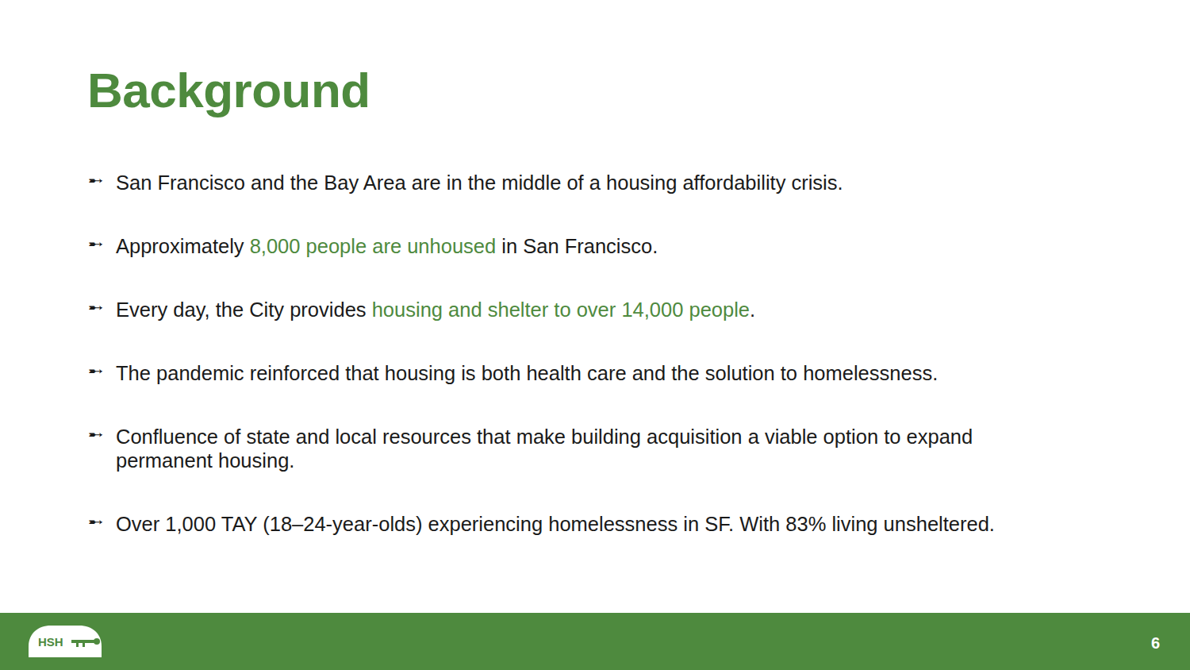Background
San Francisco and the Bay Area are in the middle of a housing affordability crisis.
Approximately 8,000 people are unhoused in San Francisco.
Every day, the City provides housing and shelter to over 14,000 people.
The pandemic reinforced that housing is both health care and the solution to homelessness.
Confluence of state and local resources that make building acquisition a viable option to expandpermanent housing.
Over 1,000 TAY (18–24-year-olds) experiencing homelessness in SF. With 83% living unsheltered.
HSH
6